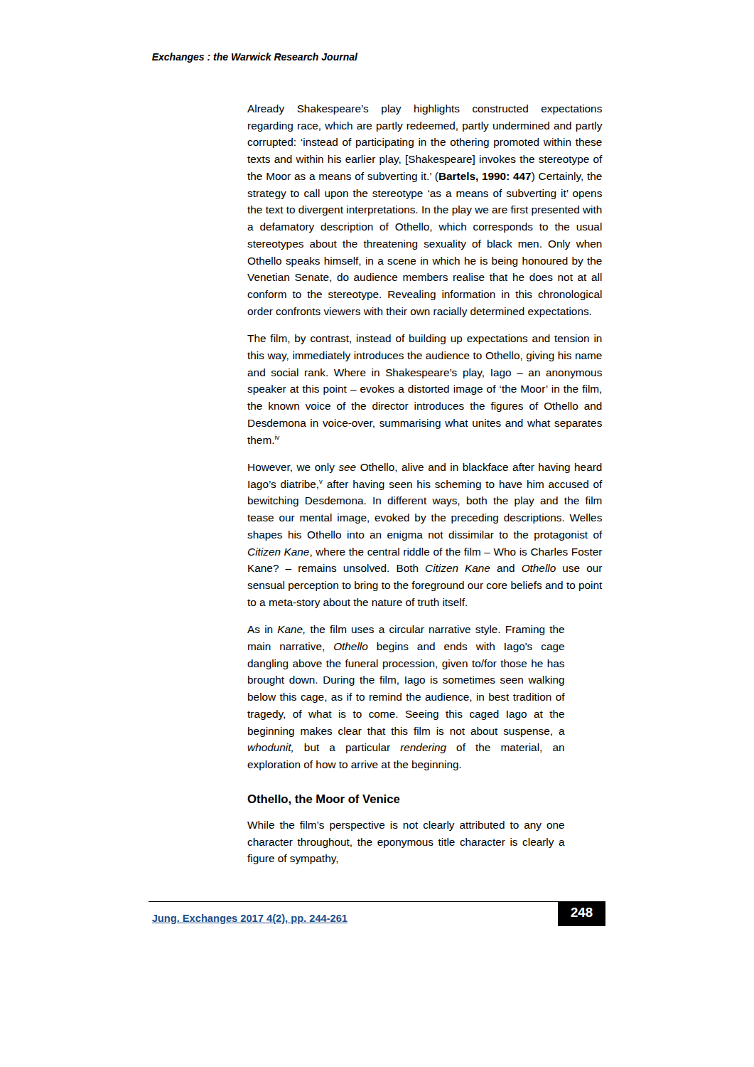Exchanges : the Warwick Research Journal
Already Shakespeare’s play highlights constructed expectations regarding race, which are partly redeemed, partly undermined and partly corrupted: ‘instead of participating in the othering promoted within these texts and within his earlier play, [Shakespeare] invokes the stereotype of the Moor as a means of subverting it.’ (Bartels, 1990: 447) Certainly, the strategy to call upon the stereotype ‘as a means of subverting it’ opens the text to divergent interpretations. In the play we are first presented with a defamatory description of Othello, which corresponds to the usual stereotypes about the threatening sexuality of black men. Only when Othello speaks himself, in a scene in which he is being honoured by the Venetian Senate, do audience members realise that he does not at all conform to the stereotype. Revealing information in this chronological order confronts viewers with their own racially determined expectations.
The film, by contrast, instead of building up expectations and tension in this way, immediately introduces the audience to Othello, giving his name and social rank. Where in Shakespeare’s play, Iago – an anonymous speaker at this point – evokes a distorted image of ‘the Moor’ in the film, the known voice of the director introduces the figures of Othello and Desdemona in voice-over, summarising what unites and what separates them.iv
However, we only see Othello, alive and in blackface after having heard Iago’s diatribe,v after having seen his scheming to have him accused of bewitching Desdemona. In different ways, both the play and the film tease our mental image, evoked by the preceding descriptions. Welles shapes his Othello into an enigma not dissimilar to the protagonist of Citizen Kane, where the central riddle of the film – Who is Charles Foster Kane? – remains unsolved. Both Citizen Kane and Othello use our sensual perception to bring to the foreground our core beliefs and to point to a meta-story about the nature of truth itself.
As in Kane, the film uses a circular narrative style. Framing the main narrative, Othello begins and ends with Iago's cage dangling above the funeral procession, given to/for those he has brought down. During the film, Iago is sometimes seen walking below this cage, as if to remind the audience, in best tradition of tragedy, of what is to come. Seeing this caged Iago at the beginning makes clear that this film is not about suspense, a whodunit, but a particular rendering of the material, an exploration of how to arrive at the beginning.
Othello, the Moor of Venice
While the film’s perspective is not clearly attributed to any one character throughout, the eponymous title character is clearly a figure of sympathy,
Jung. Exchanges 2017 4(2), pp. 244-261 248